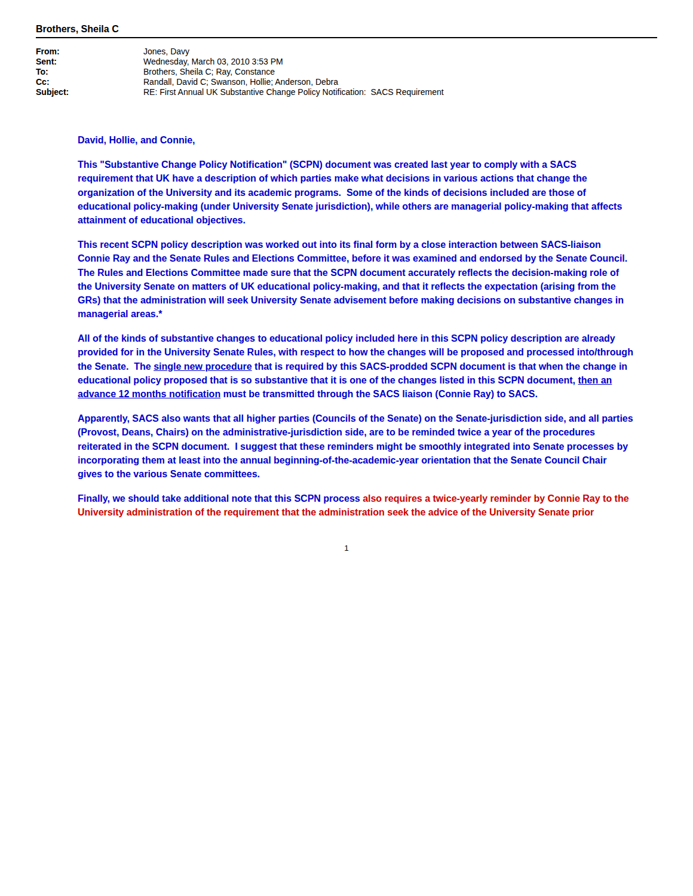Brothers, Sheila C
| From: | Jones, Davy |
| Sent: | Wednesday, March 03, 2010 3:53 PM |
| To: | Brothers, Sheila C; Ray, Constance |
| Cc: | Randall, David C; Swanson, Hollie; Anderson, Debra |
| Subject: | RE: First Annual UK Substantive Change Policy Notification: SACS Requirement |
David, Hollie, and Connie,
This "Substantive Change Policy Notification" (SCPN) document was created last year to comply with a SACS requirement that UK have a description of which parties make what decisions in various actions that change the organization of the University and its academic programs. Some of the kinds of decisions included are those of educational policy-making (under University Senate jurisdiction), while others are managerial policy-making that affects attainment of educational objectives.
This recent SCPN policy description was worked out into its final form by a close interaction between SACS-liaison Connie Ray and the Senate Rules and Elections Committee, before it was examined and endorsed by the Senate Council. The Rules and Elections Committee made sure that the SCPN document accurately reflects the decision-making role of the University Senate on matters of UK educational policy-making, and that it reflects the expectation (arising from the GRs) that the administration will seek University Senate advisement before making decisions on substantive changes in managerial areas.*
All of the kinds of substantive changes to educational policy included here in this SCPN policy description are already provided for in the University Senate Rules, with respect to how the changes will be proposed and processed into/through the Senate. The single new procedure that is required by this SACS-prodded SCPN document is that when the change in educational policy proposed that is so substantive that it is one of the changes listed in this SCPN document, then an advance 12 months notification must be transmitted through the SACS liaison (Connie Ray) to SACS.
Apparently, SACS also wants that all higher parties (Councils of the Senate) on the Senate-jurisdiction side, and all parties (Provost, Deans, Chairs) on the administrative-jurisdiction side, are to be reminded twice a year of the procedures reiterated in the SCPN document. I suggest that these reminders might be smoothly integrated into Senate processes by incorporating them at least into the annual beginning-of-the-academic-year orientation that the Senate Council Chair gives to the various Senate committees.
Finally, we should take additional note that this SCPN process also requires a twice-yearly reminder by Connie Ray to the University administration of the requirement that the administration seek the advice of the University Senate prior
1